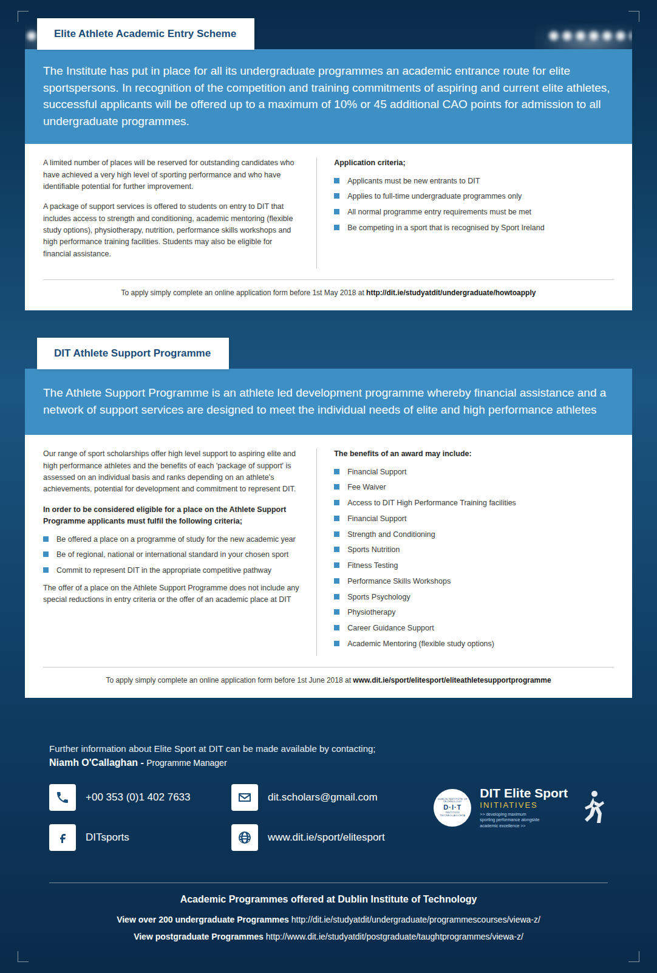Elite Athlete Academic Entry Scheme
The Institute has put in place for all its undergraduate programmes an academic entrance route for elite sportspersons. In recognition of the competition and training commitments of aspiring and current elite athletes, successful applicants will be offered up to a maximum of 10% or 45 additional CAO points for admission to all undergraduate programmes.
A limited number of places will be reserved for outstanding candidates who have achieved a very high level of sporting performance and who have identifiable potential for further improvement.
A package of support services is offered to students on entry to DIT that includes access to strength and conditioning, academic mentoring (flexible study options), physiotherapy, nutrition, performance skills workshops and high performance training facilities. Students may also be eligible for financial assistance.
Application criteria;
Applicants must be new entrants to DIT
Applies to full-time undergraduate programmes only
All normal programme entry requirements must be met
Be competing in a sport that is recognised by Sport Ireland
To apply simply complete an online application form before 1st May 2018 at http://dit.ie/studyatdit/undergraduate/howtoapply
DIT Athlete Support Programme
The Athlete Support Programme is an athlete led development programme whereby financial assistance and a network of support services are designed to meet the individual needs of elite and high performance athletes
Our range of sport scholarships offer high level support to aspiring elite and high performance athletes and the benefits of each 'package of support' is assessed on an individual basis and ranks depending on an athlete's achievements, potential for development and commitment to represent DIT.
In order to be considered eligible for a place on the Athlete Support Programme applicants must fulfil the following criteria;
Be offered a place on a programme of study for the new academic year
Be of regional, national or international standard in your chosen sport
Commit to represent DIT in the appropriate competitive pathway
The offer of a place on the Athlete Support Programme does not include any special reductions in entry criteria or the offer of an academic place at DIT
The benefits of an award may include:
Financial Support
Fee Waiver
Access to DIT High Performance Training facilities
Financial Support
Strength and Conditioning
Sports Nutrition
Fitness Testing
Performance Skills Workshops
Sports Psychology
Physiotherapy
Career Guidance Support
Academic Mentoring (flexible study options)
To apply simply complete an online application form before 1st June 2018 at www.dit.ie/sport/elitesport/eliteathletesupportprogramme
Further information about Elite Sport at DIT can be made available by contacting;
Niamh O'Callaghan - Programme Manager
+00 353 (0)1 402 7633
dit.scholars@gmail.com
DITsports
www.dit.ie/sport/elitesport
DUBLIN INSTITUTE OF TECHNOLOGY
D·I·T
INSTITIÚID TEICNEOLAÍOCHTA
DIT Elite Sport
INITIATIVES
>> developing maximum
sporting performance alongside
academic excellence >>
Academic Programmes offered at Dublin Institute of Technology
View over 200 undergraduate Programmes http://dit.ie/studyatdit/undergraduate/programmescourses/viewa-z/
View postgraduate Programmes http://www.dit.ie/studyatdit/postgraduate/taughtprogrammes/viewa-z/